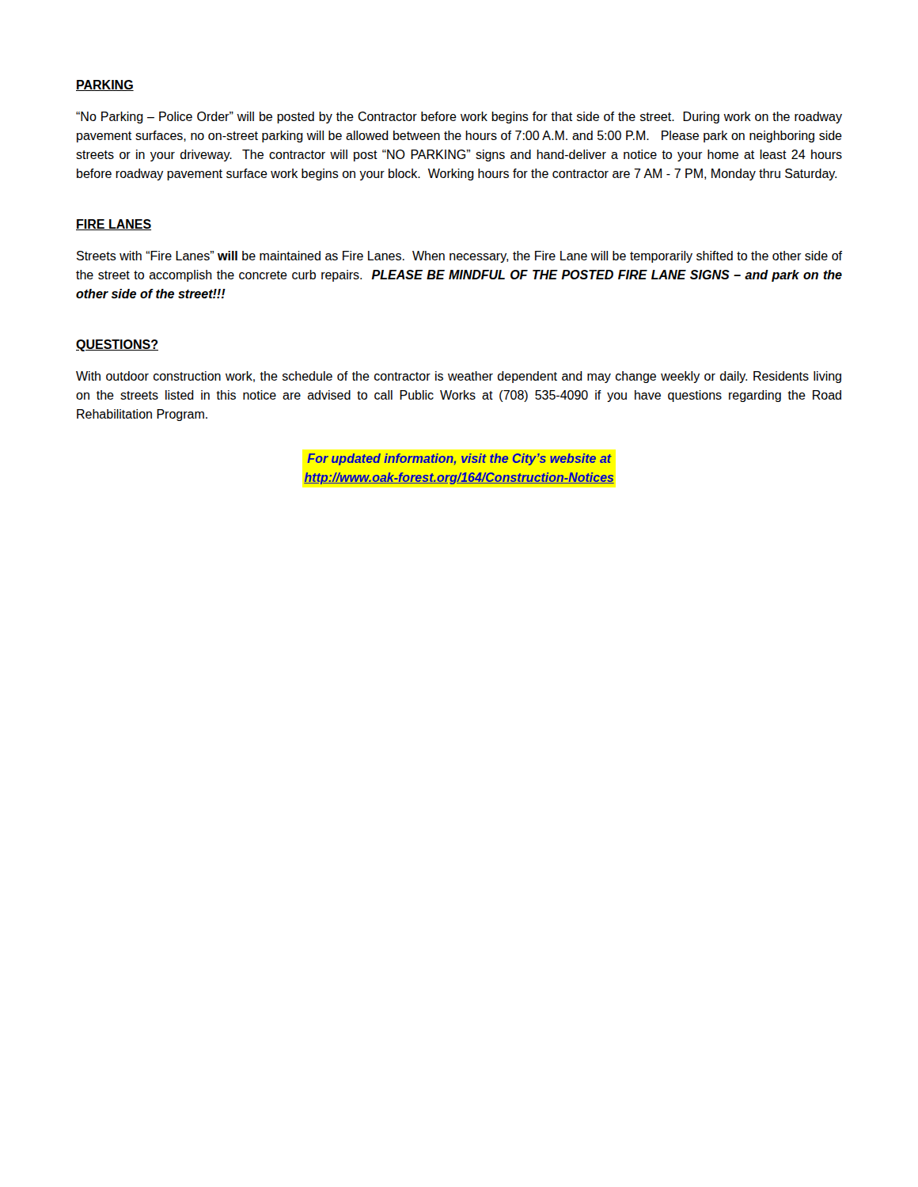PARKING
“No Parking – Police Order” will be posted by the Contractor before work begins for that side of the street. During work on the roadway pavement surfaces, no on-street parking will be allowed between the hours of 7:00 A.M. and 5:00 P.M. Please park on neighboring side streets or in your driveway. The contractor will post “NO PARKING” signs and hand-deliver a notice to your home at least 24 hours before roadway pavement surface work begins on your block. Working hours for the contractor are 7 AM - 7 PM, Monday thru Saturday.
FIRE LANES
Streets with “Fire Lanes” will be maintained as Fire Lanes. When necessary, the Fire Lane will be temporarily shifted to the other side of the street to accomplish the concrete curb repairs. PLEASE BE MINDFUL OF THE POSTED FIRE LANE SIGNS – and park on the other side of the street!!!
QUESTIONS?
With outdoor construction work, the schedule of the contractor is weather dependent and may change weekly or daily. Residents living on the streets listed in this notice are advised to call Public Works at (708) 535-4090 if you have questions regarding the Road Rehabilitation Program.
For updated information, visit the City’s website at
http://www.oak-forest.org/164/Construction-Notices